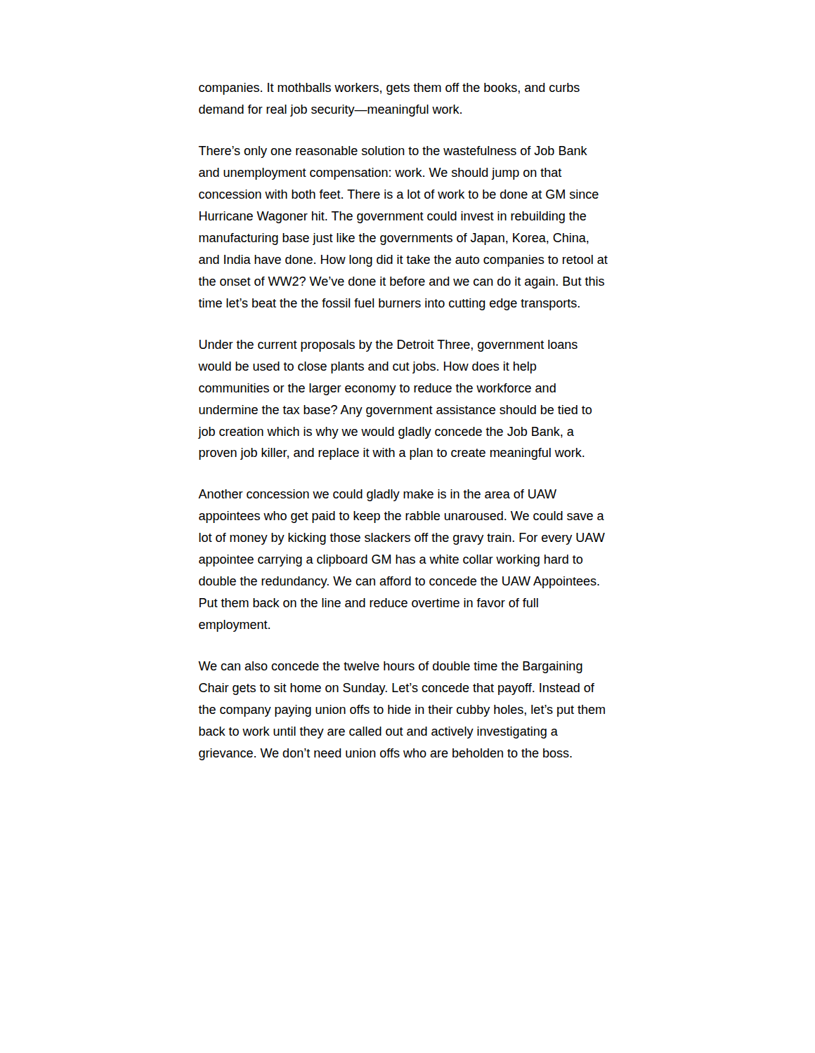companies. It mothballs workers, gets them off the books, and curbs demand for real job security—meaningful work.
There’s only one reasonable solution to the wastefulness of Job Bank and unemployment compensation: work. We should jump on that concession with both feet. There is a lot of work to be done at GM since Hurricane Wagoner hit. The government could invest in rebuilding the manufacturing base just like the governments of Japan, Korea, China, and India have done. How long did it take the auto companies to retool at the onset of WW2? We’ve done it before and we can do it again. But this time let’s beat the the fossil fuel burners into cutting edge transports.
Under the current proposals by the Detroit Three, government loans would be used to close plants and cut jobs. How does it help communities or the larger economy to reduce the workforce and undermine the tax base? Any government assistance should be tied to job creation which is why we would gladly concede the Job Bank, a proven job killer, and replace it with a plan to create meaningful work.
Another concession we could gladly make is in the area of UAW appointees who get paid to keep the rabble unaroused. We could save a lot of money by kicking those slackers off the gravy train. For every UAW appointee carrying a clipboard GM has a white collar working hard to double the redundancy. We can afford to concede the UAW Appointees. Put them back on the line and reduce overtime in favor of full employment.
We can also concede the twelve hours of double time the Bargaining Chair gets to sit home on Sunday. Let’s concede that payoff. Instead of the company paying union offs to hide in their cubby holes, let’s put them back to work until they are called out and actively investigating a grievance. We don’t need union offs who are beholden to the boss.